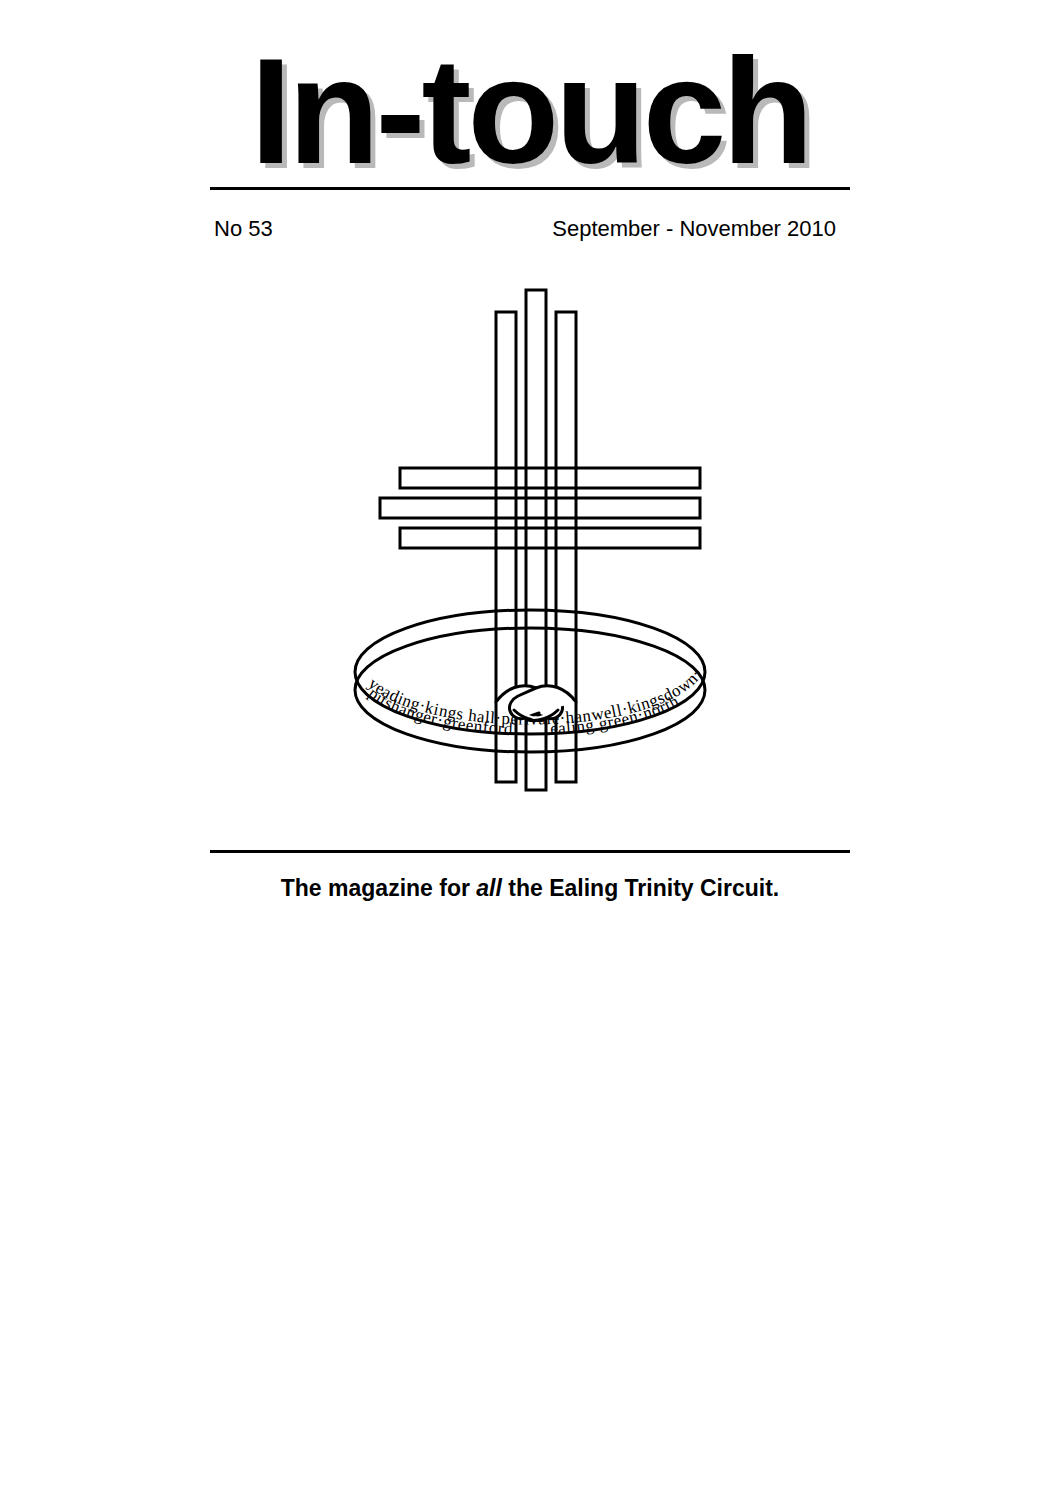In-touch
No 53 September - November 2010
Ealing Trinity Circuit emblem Three interwoven crosses encircled by a band bearing the names of the circuit churches, with two clasped hands at the foot of the crosses. yeading·kings hall·perivale·hanwell·kingsdown·acton hill pitshanger·greenford ealing green·north
The magazine for all the Ealing Trinity Circuit.